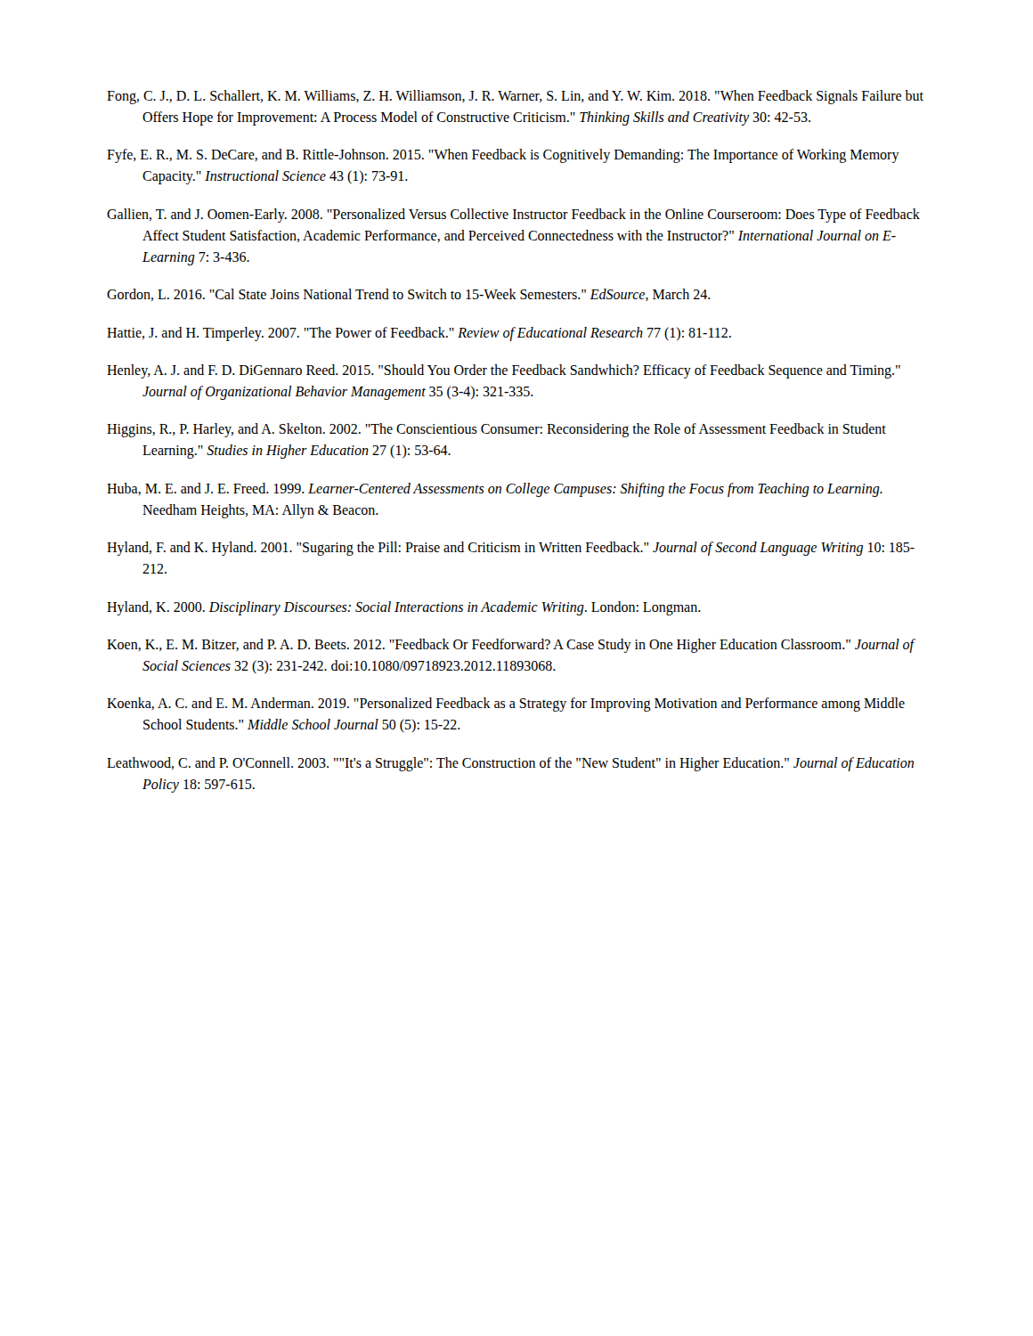Fong, C. J., D. L. Schallert, K. M. Williams, Z. H. Williamson, J. R. Warner, S. Lin, and Y. W. Kim. 2018. "When Feedback Signals Failure but Offers Hope for Improvement: A Process Model of Constructive Criticism." Thinking Skills and Creativity 30: 42-53.
Fyfe, E. R., M. S. DeCare, and B. Rittle-Johnson. 2015. "When Feedback is Cognitively Demanding: The Importance of Working Memory Capacity." Instructional Science 43 (1): 73-91.
Gallien, T. and J. Oomen-Early. 2008. "Personalized Versus Collective Instructor Feedback in the Online Courseroom: Does Type of Feedback Affect Student Satisfaction, Academic Performance, and Perceived Connectedness with the Instructor?" International Journal on E-Learning 7: 3-436.
Gordon, L. 2016. "Cal State Joins National Trend to Switch to 15-Week Semesters." EdSource, March 24.
Hattie, J. and H. Timperley. 2007. "The Power of Feedback." Review of Educational Research 77 (1): 81-112.
Henley, A. J. and F. D. DiGennaro Reed. 2015. "Should You Order the Feedback Sandwhich? Efficacy of Feedback Sequence and Timing." Journal of Organizational Behavior Management 35 (3-4): 321-335.
Higgins, R., P. Harley, and A. Skelton. 2002. "The Conscientious Consumer: Reconsidering the Role of Assessment Feedback in Student Learning." Studies in Higher Education 27 (1): 53-64.
Huba, M. E. and J. E. Freed. 1999. Learner-Centered Assessments on College Campuses: Shifting the Focus from Teaching to Learning. Needham Heights, MA: Allyn & Beacon.
Hyland, F. and K. Hyland. 2001. "Sugaring the Pill: Praise and Criticism in Written Feedback." Journal of Second Language Writing 10: 185-212.
Hyland, K. 2000. Disciplinary Discourses: Social Interactions in Academic Writing. London: Longman.
Koen, K., E. M. Bitzer, and P. A. D. Beets. 2012. "Feedback Or Feedforward? A Case Study in One Higher Education Classroom." Journal of Social Sciences 32 (3): 231-242. doi:10.1080/09718923.2012.11893068.
Koenka, A. C. and E. M. Anderman. 2019. "Personalized Feedback as a Strategy for Improving Motivation and Performance among Middle School Students." Middle School Journal 50 (5): 15-22.
Leathwood, C. and P. O'Connell. 2003. ""It's a Struggle": The Construction of the "New Student" in Higher Education." Journal of Education Policy 18: 597-615.